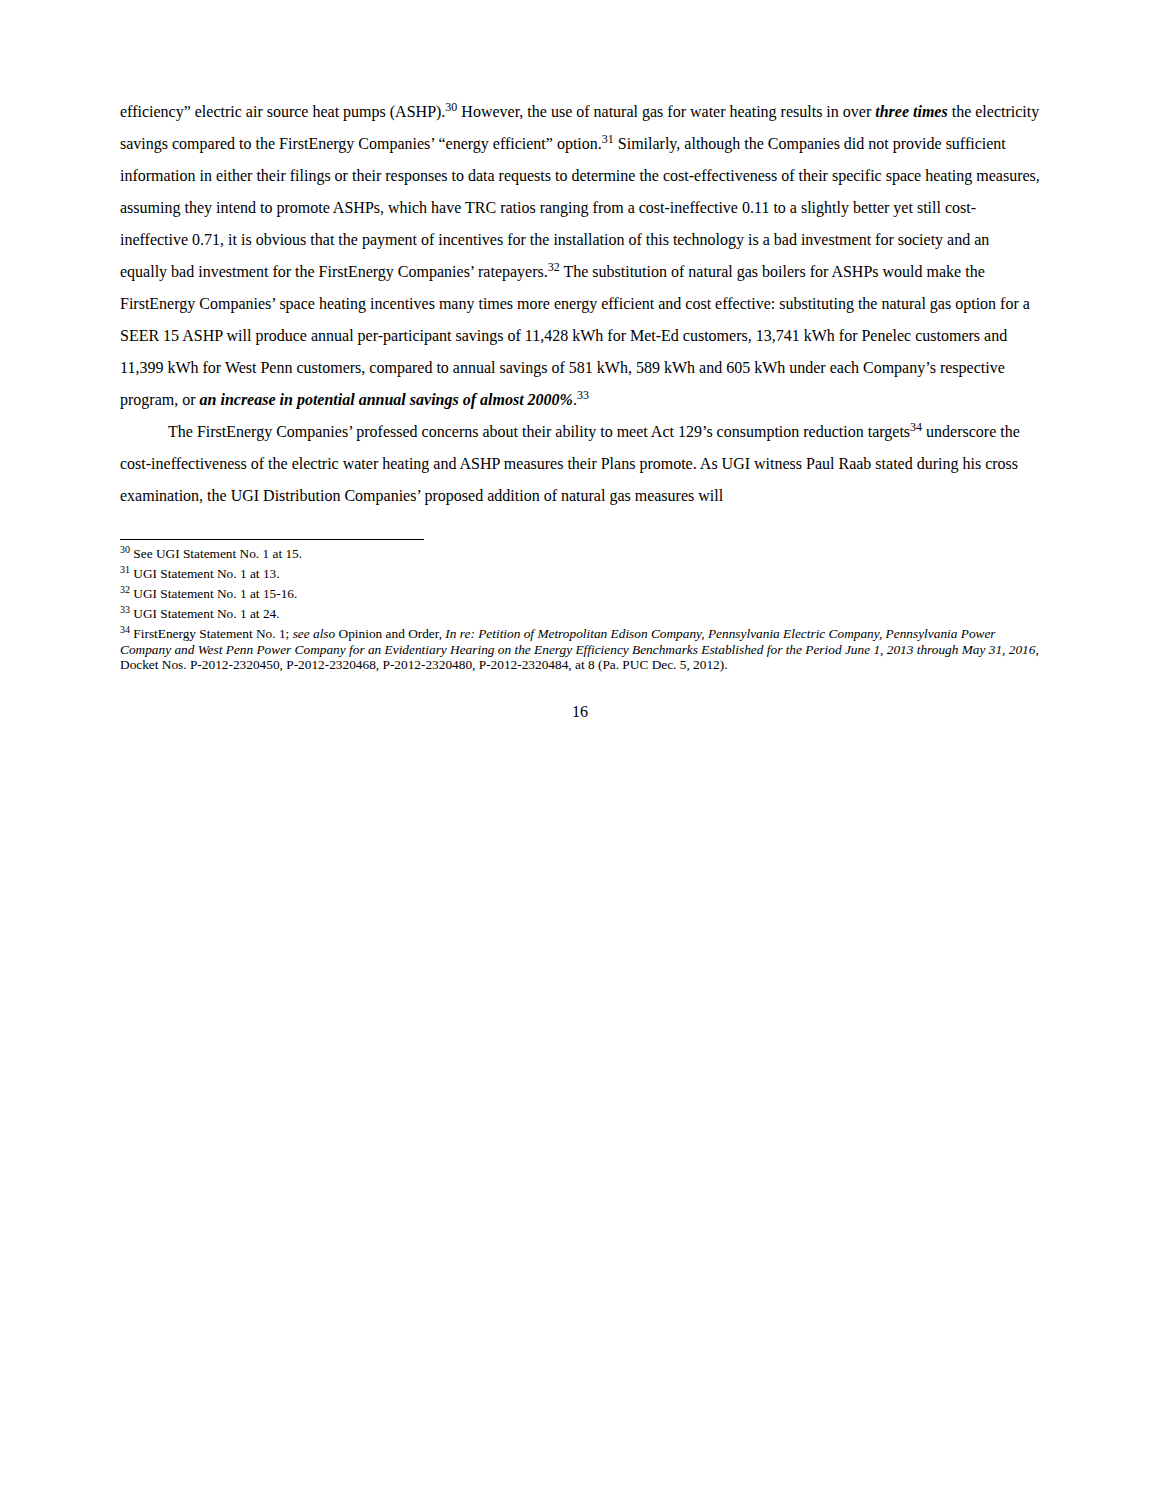efficiency” electric air source heat pumps (ASHP).30 However, the use of natural gas for water heating results in over three times the electricity savings compared to the FirstEnergy Companies’ “energy efficient” option.31 Similarly, although the Companies did not provide sufficient information in either their filings or their responses to data requests to determine the cost-effectiveness of their specific space heating measures, assuming they intend to promote ASHPs, which have TRC ratios ranging from a cost-ineffective 0.11 to a slightly better yet still cost-ineffective 0.71, it is obvious that the payment of incentives for the installation of this technology is a bad investment for society and an equally bad investment for the FirstEnergy Companies’ ratepayers.32 The substitution of natural gas boilers for ASHPs would make the FirstEnergy Companies’ space heating incentives many times more energy efficient and cost effective: substituting the natural gas option for a SEER 15 ASHP will produce annual per-participant savings of 11,428 kWh for Met-Ed customers, 13,741 kWh for Penelec customers and 11,399 kWh for West Penn customers, compared to annual savings of 581 kWh, 589 kWh and 605 kWh under each Company’s respective program, or an increase in potential annual savings of almost 2000%.33
The FirstEnergy Companies’ professed concerns about their ability to meet Act 129’s consumption reduction targets34 underscore the cost-ineffectiveness of the electric water heating and ASHP measures their Plans promote. As UGI witness Paul Raab stated during his cross examination, the UGI Distribution Companies’ proposed addition of natural gas measures will
30 See UGI Statement No. 1 at 15.
31 UGI Statement No. 1 at 13.
32 UGI Statement No. 1 at 15-16.
33 UGI Statement No. 1 at 24.
34 FirstEnergy Statement No. 1; see also Opinion and Order, In re: Petition of Metropolitan Edison Company, Pennsylvania Electric Company, Pennsylvania Power Company and West Penn Power Company for an Evidentiary Hearing on the Energy Efficiency Benchmarks Established for the Period June 1, 2013 through May 31, 2016, Docket Nos. P-2012-2320450, P-2012-2320468, P-2012-2320480, P-2012-2320484, at 8 (Pa. PUC Dec. 5, 2012).
16